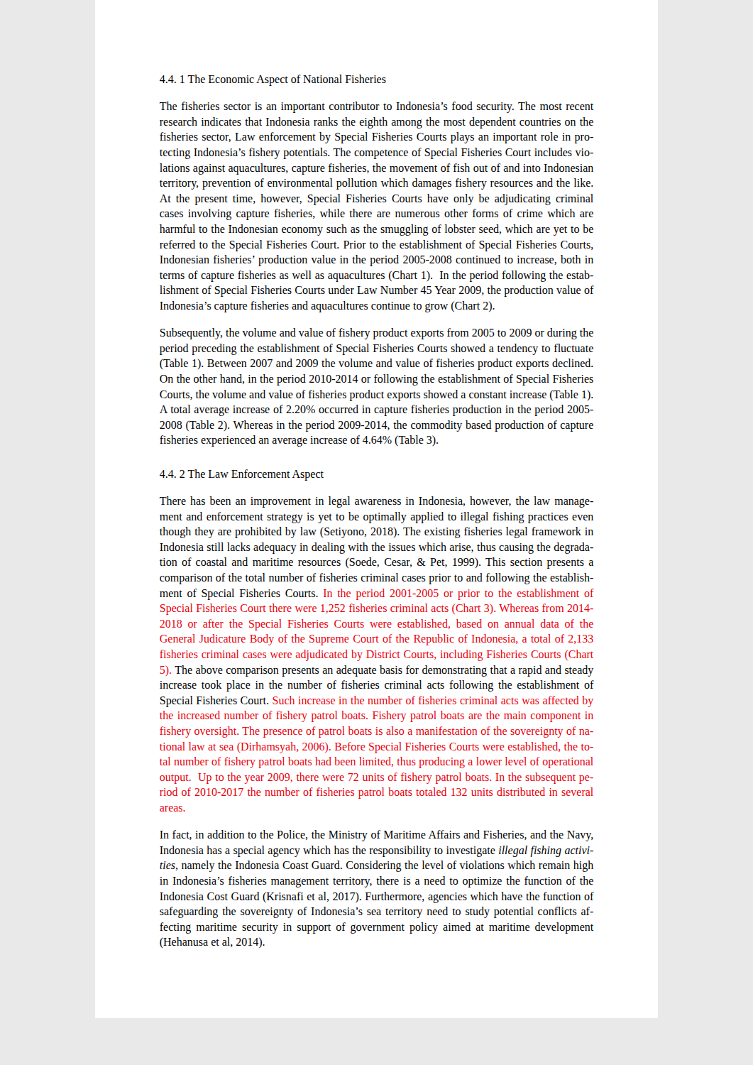4.4. 1 The Economic Aspect of National Fisheries
The fisheries sector is an important contributor to Indonesia’s food security. The most recent research indicates that Indonesia ranks the eighth among the most dependent countries on the fisheries sector, Law enforcement by Special Fisheries Courts plays an important role in protecting Indonesia’s fishery potentials. The competence of Special Fisheries Court includes violations against aquacultures, capture fisheries, the movement of fish out of and into Indonesian territory, prevention of environmental pollution which damages fishery resources and the like. At the present time, however, Special Fisheries Courts have only be adjudicating criminal cases involving capture fisheries, while there are numerous other forms of crime which are harmful to the Indonesian economy such as the smuggling of lobster seed, which are yet to be referred to the Special Fisheries Court. Prior to the establishment of Special Fisheries Courts, Indonesian fisheries’ production value in the period 2005-2008 continued to increase, both in terms of capture fisheries as well as aquacultures (Chart 1). In the period following the establishment of Special Fisheries Courts under Law Number 45 Year 2009, the production value of Indonesia’s capture fisheries and aquacultures continue to grow (Chart 2).
Subsequently, the volume and value of fishery product exports from 2005 to 2009 or during the period preceding the establishment of Special Fisheries Courts showed a tendency to fluctuate (Table 1). Between 2007 and 2009 the volume and value of fisheries product exports declined. On the other hand, in the period 2010-2014 or following the establishment of Special Fisheries Courts, the volume and value of fisheries product exports showed a constant increase (Table 1). A total average increase of 2.20% occurred in capture fisheries production in the period 2005-2008 (Table 2). Whereas in the period 2009-2014, the commodity based production of capture fisheries experienced an average increase of 4.64% (Table 3).
4.4. 2 The Law Enforcement Aspect
There has been an improvement in legal awareness in Indonesia, however, the law management and enforcement strategy is yet to be optimally applied to illegal fishing practices even though they are prohibited by law (Setiyono, 2018). The existing fisheries legal framework in Indonesia still lacks adequacy in dealing with the issues which arise, thus causing the degradation of coastal and maritime resources (Soede, Cesar, & Pet, 1999). This section presents a comparison of the total number of fisheries criminal cases prior to and following the establishment of Special Fisheries Courts. In the period 2001-2005 or prior to the establishment of Special Fisheries Court there were 1,252 fisheries criminal acts (Chart 3). Whereas from 2014-2018 or after the Special Fisheries Courts were established, based on annual data of the General Judicature Body of the Supreme Court of the Republic of Indonesia, a total of 2,133 fisheries criminal cases were adjudicated by District Courts, including Fisheries Courts (Chart 5). The above comparison presents an adequate basis for demonstrating that a rapid and steady increase took place in the number of fisheries criminal acts following the establishment of Special Fisheries Court. Such increase in the number of fisheries criminal acts was affected by the increased number of fishery patrol boats. Fishery patrol boats are the main component in fishery oversight. The presence of patrol boats is also a manifestation of the sovereignty of national law at sea (Dirhamsyah, 2006). Before Special Fisheries Courts were established, the total number of fishery patrol boats had been limited, thus producing a lower level of operational output. Up to the year 2009, there were 72 units of fishery patrol boats. In the subsequent period of 2010-2017 the number of fisheries patrol boats totaled 132 units distributed in several areas.
In fact, in addition to the Police, the Ministry of Maritime Affairs and Fisheries, and the Navy, Indonesia has a special agency which has the responsibility to investigate illegal fishing activities, namely the Indonesia Coast Guard. Considering the level of violations which remain high in Indonesia’s fisheries management territory, there is a need to optimize the function of the Indonesia Cost Guard (Krisnafi et al, 2017). Furthermore, agencies which have the function of safeguarding the sovereignty of Indonesia’s sea territory need to study potential conflicts affecting maritime security in support of government policy aimed at maritime development (Hehanusa et al, 2014).